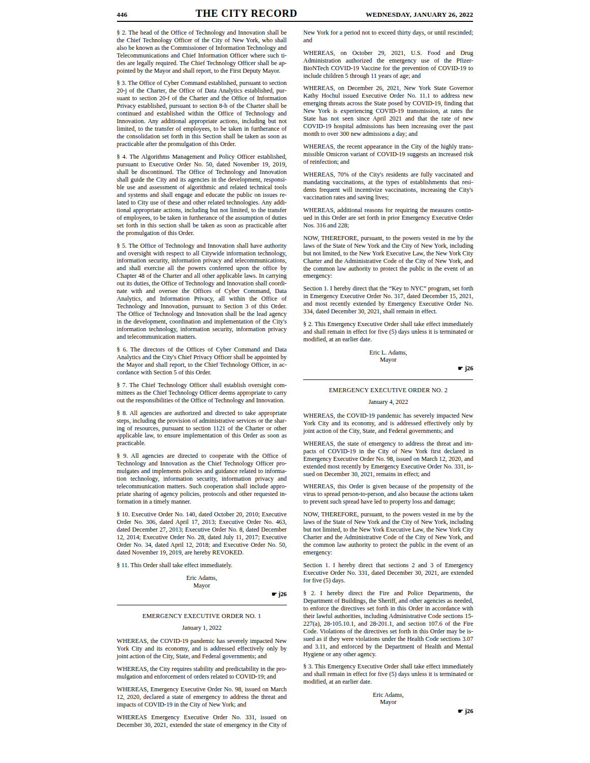446
THE CITY RECORD
WEDNESDAY, JANUARY 26, 2022
§ 2. The head of the Office of Technology and Innovation shall be the Chief Technology Officer of the City of New York, who shall also be known as the Commissioner of Information Technology and Telecommunications and Chief Information Officer where such titles are legally required. The Chief Technology Officer shall be appointed by the Mayor and shall report, to the First Deputy Mayor.
§ 3. The Office of Cyber Command established, pursuant to section 20-j of the Charter, the Office of Data Analytics established, pursuant to section 20-f of the Charter and the Office of Information Privacy established, pursuant to section 8-h of the Charter shall be continued and established within the Office of Technology and Innovation. Any additional appropriate actions, including but not limited, to the transfer of employees, to be taken in furtherance of the consolidation set forth in this Section shall be taken as soon as practicable after the promulgation of this Order.
§ 4. The Algorithms Management and Policy Officer established, pursuant to Executive Order No. 50, dated November 19, 2019, shall be discontinued. The Office of Technology and Innovation shall guide the City and its agencies in the development, responsible use and assessment of algorithmic and related technical tools and systems and shall engage and educate the public on issues related to City use of these and other related technologies. Any additional appropriate actions, including but not limited, to the transfer of employees, to be taken in furtherance of the assumption of duties set forth in this section shall be taken as soon as practicable after the promulgation of this Order.
§ 5. The Office of Technology and Innovation shall have authority and oversight with respect to all Citywide information technology, information security, information privacy and telecommunications, and shall exercise all the powers conferred upon the office by Chapter 48 of the Charter and all other applicable laws. In carrying out its duties, the Office of Technology and Innovation shall coordinate with and oversee the Offices of Cyber Command, Data Analytics, and Information Privacy, all within the Office of Technology and Innovation, pursuant to Section 3 of this Order. The Office of Technology and Innovation shall be the lead agency in the development, coordination and implementation of the City's information technology, information security, information privacy and telecommunication matters.
§ 6. The directors of the Offices of Cyber Command and Data Analytics and the City's Chief Privacy Officer shall be appointed by the Mayor and shall report, to the Chief Technology Officer, in accordance with Section 5 of this Order.
§ 7. The Chief Technology Officer shall establish oversight committees as the Chief Technology Officer deems appropriate to carry out the responsibilities of the Office of Technology and Innovation.
§ 8. All agencies are authorized and directed to take appropriate steps, including the provision of administrative services or the sharing of resources, pursuant to section 1121 of the Charter or other applicable law, to ensure implementation of this Order as soon as practicable.
§ 9. All agencies are directed to cooperate with the Office of Technology and Innovation as the Chief Technology Officer promulgates and implements policies and guidance related to information technology, information security, information privacy and telecommunication matters. Such cooperation shall include appropriate sharing of agency policies, protocols and other requested information in a timely manner.
§ 10. Executive Order No. 140, dated October 20, 2010; Executive Order No. 306, dated April 17, 2013; Executive Order No. 463, dated December 27, 2013; Executive Order No. 8, dated December 12, 2014; Executive Order No. 28, dated July 11, 2017; Executive Order No. 34, dated April 12, 2018; and Executive Order No. 50, dated November 19, 2019, are hereby REVOKED.
§ 11. This Order shall take effect immediately.
Eric Adams, Mayor
☛j26
EMERGENCY EXECUTIVE ORDER NO. 1
January 1, 2022
WHEREAS, the COVID-19 pandemic has severely impacted New York City and its economy, and is addressed effectively only by joint action of the City, State, and Federal governments; and
WHEREAS, the City requires stability and predictability in the promulgation and enforcement of orders related to COVID-19; and
WHEREAS, Emergency Executive Order No. 98, issued on March 12, 2020, declared a state of emergency to address the threat and impacts of COVID-19 in the City of New York; and
WHEREAS Emergency Executive Order No. 331, issued on December 30, 2021, extended the state of emergency in the City of New York for a period not to exceed thirty days, or until rescinded; and
WHEREAS, on October 29, 2021, U.S. Food and Drug Administration authorized the emergency use of the Pfizer-BioNTech COVID-19 Vaccine for the prevention of COVID-19 to include children 5 through 11 years of age; and
WHEREAS, on December 26, 2021, New York State Governor Kathy Hochul issued Executive Order No. 11.1 to address new emerging threats across the State posed by COVID-19, finding that New York is experiencing COVID-19 transmission, at rates the State has not seen since April 2021 and that the rate of new COVID-19 hospital admissions has been increasing over the past month to over 300 new admissions a day; and
WHEREAS, the recent appearance in the City of the highly transmissible Omicron variant of COVID-19 suggests an increased risk of reinfection; and
WHEREAS, 70% of the City's residents are fully vaccinated and mandating vaccinations, at the types of establishments that residents frequent will incentivize vaccinations, increasing the City's vaccination rates and saving lives;
WHEREAS, additional reasons for requiring the measures continued in this Order are set forth in prior Emergency Executive Order Nos. 316 and 228;
NOW, THEREFORE, pursuant, to the powers vested in me by the laws of the State of New York and the City of New York, including but not limited, to the New York Executive Law, the New York City Charter and the Administrative Code of the City of New York, and the common law authority to protect the public in the event of an emergency:
Section 1. I hereby direct that the “Key to NYC” program, set forth in Emergency Executive Order No. 317, dated December 15, 2021, and most recently extended by Emergency Executive Order No. 334, dated December 30, 2021, shall remain in effect.
§ 2. This Emergency Executive Order shall take effect immediately and shall remain in effect for five (5) days unless it is terminated or modified, at an earlier date.
Eric L. Adams, Mayor
☛j26
EMERGENCY EXECUTIVE ORDER NO. 2
January 4, 2022
WHEREAS, the COVID-19 pandemic has severely impacted New York City and its economy, and is addressed effectively only by joint action of the City, State, and Federal governments; and
WHEREAS, the state of emergency to address the threat and impacts of COVID-19 in the City of New York first declared in Emergency Executive Order No. 98, issued on March 12, 2020, and extended most recently by Emergency Executive Order No. 331, issued on December 30, 2021, remains in effect; and
WHEREAS, this Order is given because of the propensity of the virus to spread person-to-person, and also because the actions taken to prevent such spread have led to property loss and damage;
NOW, THEREFORE, pursuant, to the powers vested in me by the laws of the State of New York and the City of New York, including but not limited, to the New York Executive Law, the New York City Charter and the Administrative Code of the City of New York, and the common law authority to protect the public in the event of an emergency:
Section 1. I hereby direct that sections 2 and 3 of Emergency Executive Order No. 331, dated December 30, 2021, are extended for five (5) days.
§ 2. I hereby direct the Fire and Police Departments, the Department of Buildings, the Sheriff, and other agencies as needed, to enforce the directives set forth in this Order in accordance with their lawful authorities, including Administrative Code sections 15-227(a), 28-105.10.1, and 28-201.1, and section 107.6 of the Fire Code. Violations of the directives set forth in this Order may be issued as if they were violations under the Health Code sections 3.07 and 3.11, and enforced by the Department of Health and Mental Hygiene or any other agency.
§ 3. This Emergency Executive Order shall take effect immediately and shall remain in effect for five (5) days unless it is terminated or modified, at an earlier date.
Eric Adams, Mayor
☛j26